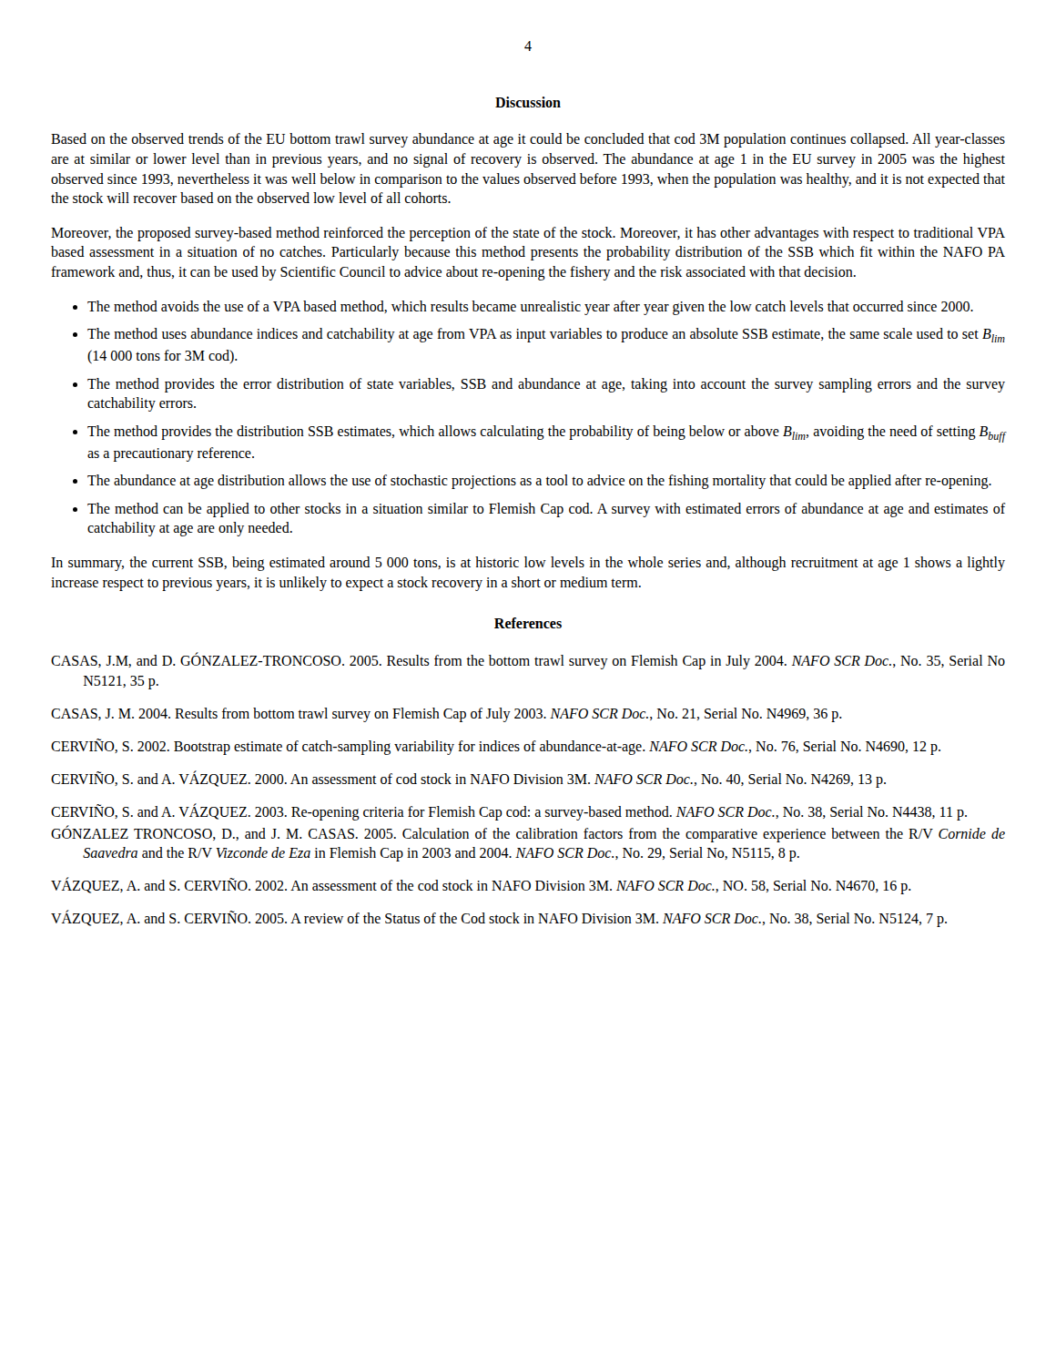4
Discussion
Based on the observed trends of the EU bottom trawl survey abundance at age it could be concluded that cod 3M population continues collapsed. All year-classes are at similar or lower level than in previous years, and no signal of recovery is observed. The abundance at age 1 in the EU survey in 2005 was the highest observed since 1993, nevertheless it was well below in comparison to the values observed before 1993, when the population was healthy, and it is not expected that the stock will recover based on the observed low level of all cohorts.
Moreover, the proposed survey-based method reinforced the perception of the state of the stock. Moreover, it has other advantages with respect to traditional VPA based assessment in a situation of no catches. Particularly because this method presents the probability distribution of the SSB which fit within the NAFO PA framework and, thus, it can be used by Scientific Council to advice about re-opening the fishery and the risk associated with that decision.
The method avoids the use of a VPA based method, which results became unrealistic year after year given the low catch levels that occurred since 2000.
The method uses abundance indices and catchability at age from VPA as input variables to produce an absolute SSB estimate, the same scale used to set Blim (14 000 tons for 3M cod).
The method provides the error distribution of state variables, SSB and abundance at age, taking into account the survey sampling errors and the survey catchability errors.
The method provides the distribution SSB estimates, which allows calculating the probability of being below or above Blim, avoiding the need of setting Bbuff as a precautionary reference.
The abundance at age distribution allows the use of stochastic projections as a tool to advice on the fishing mortality that could be applied after re-opening.
The method can be applied to other stocks in a situation similar to Flemish Cap cod. A survey with estimated errors of abundance at age and estimates of catchability at age are only needed.
In summary, the current SSB, being estimated around 5 000 tons, is at historic low levels in the whole series and, although recruitment at age 1 shows a lightly increase respect to previous years, it is unlikely to expect a stock recovery in a short or medium term.
References
CASAS, J.M, and D. GÓNZALEZ-TRONCOSO. 2005. Results from the bottom trawl survey on Flemish Cap in July 2004. NAFO SCR Doc., No. 35, Serial No N5121, 35 p.
CASAS, J. M. 2004. Results from bottom trawl survey on Flemish Cap of July 2003. NAFO SCR Doc., No. 21, Serial No. N4969, 36 p.
CERVIÑO, S. 2002. Bootstrap estimate of catch-sampling variability for indices of abundance-at-age. NAFO SCR Doc., No. 76, Serial No. N4690, 12 p.
CERVIÑO, S. and A. VÁZQUEZ. 2000. An assessment of cod stock in NAFO Division 3M. NAFO SCR Doc., No. 40, Serial No. N4269, 13 p.
CERVIÑO, S. and A. VÁZQUEZ. 2003. Re-opening criteria for Flemish Cap cod: a survey-based method. NAFO SCR Doc., No. 38, Serial No. N4438, 11 p.
GÓNZALEZ TRONCOSO, D., and J. M. CASAS. 2005. Calculation of the calibration factors from the comparative experience between the R/V Cornide de Saavedra and the R/V Vizconde de Eza in Flemish Cap in 2003 and 2004. NAFO SCR Doc., No. 29, Serial No, N5115, 8 p.
VÁZQUEZ, A. and S. CERVIÑO. 2002. An assessment of the cod stock in NAFO Division 3M. NAFO SCR Doc., NO. 58, Serial No. N4670, 16 p.
VÁZQUEZ, A. and S. CERVIÑO. 2005. A review of the Status of the Cod stock in NAFO Division 3M. NAFO SCR Doc., No. 38, Serial No. N5124, 7 p.